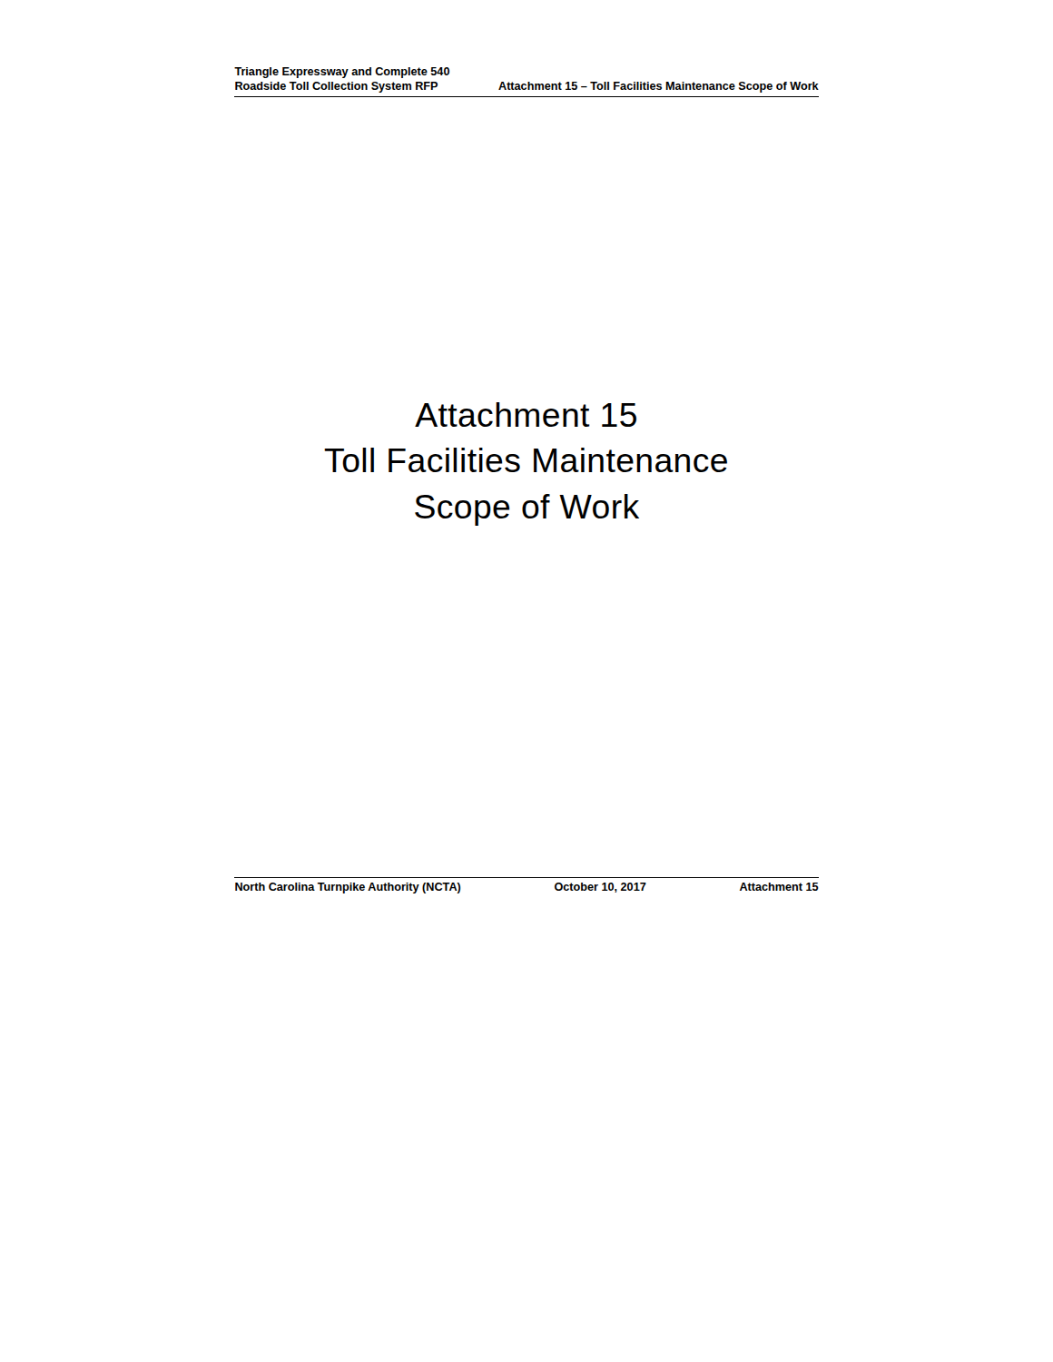Triangle Expressway and Complete 540
Roadside Toll Collection System RFP
Attachment 15 – Toll Facilities Maintenance Scope of Work
Attachment 15
Toll Facilities Maintenance
Scope of Work
North Carolina Turnpike Authority (NCTA)
October 10, 2017
Attachment 15